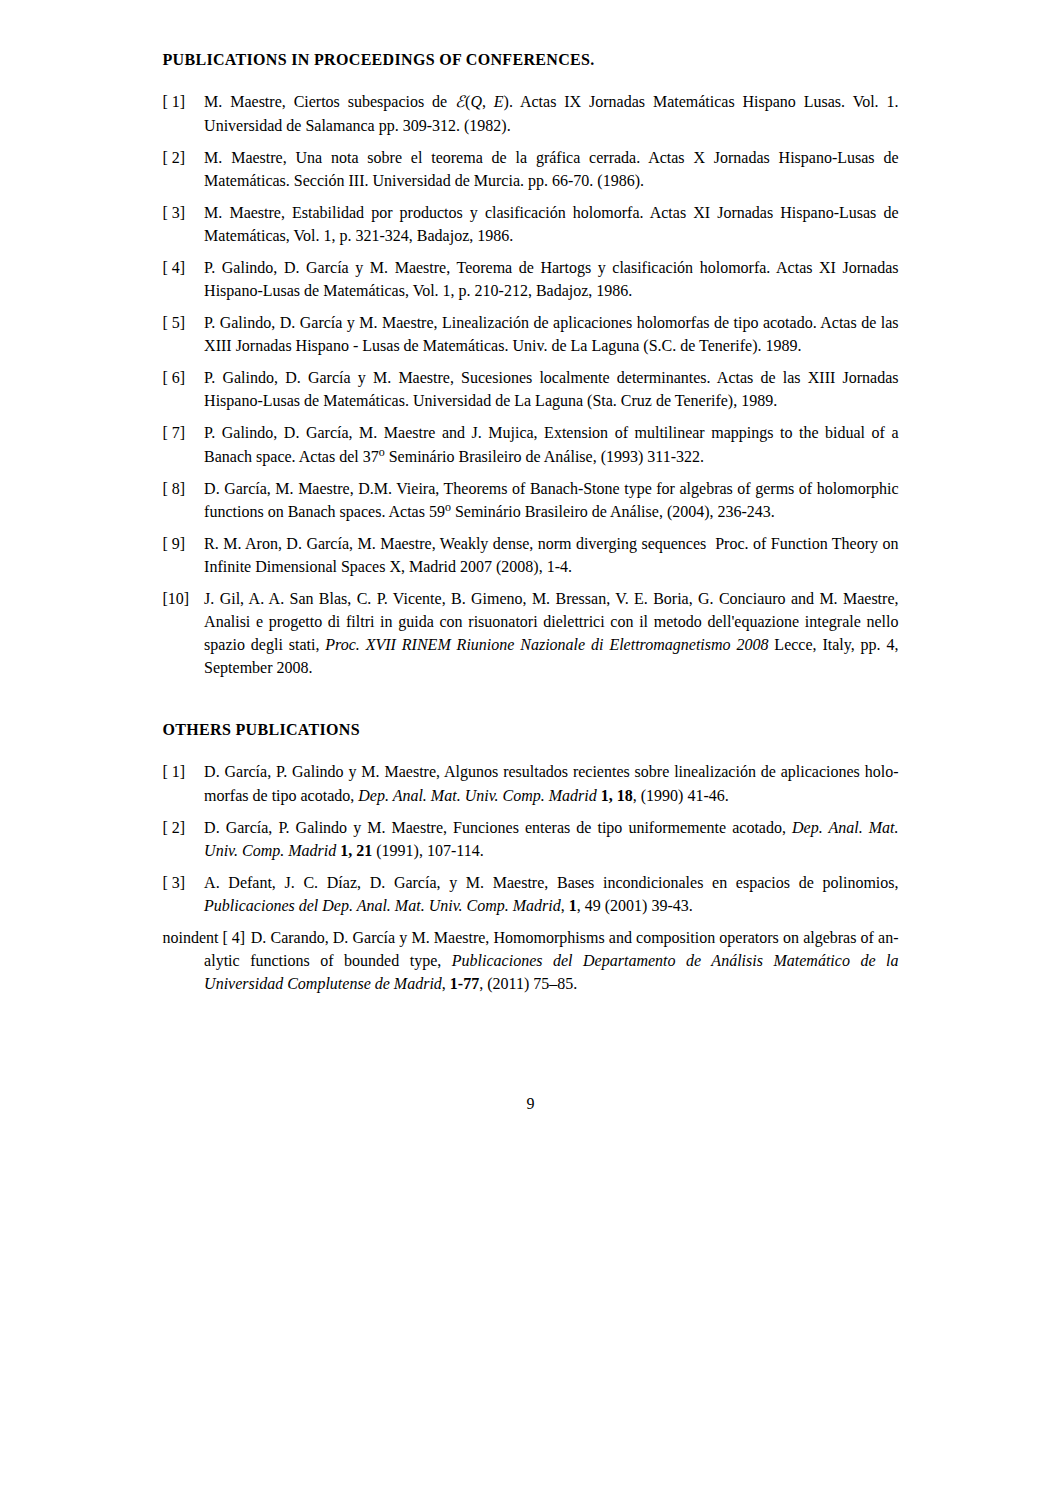PUBLICATIONS IN PROCEEDINGS OF CONFERENCES.
[ 1] M. Maestre, Ciertos subespacios de ℰ(Q, E). Actas IX Jornadas Matemáticas Hispano Lusas. Vol. 1. Universidad de Salamanca pp. 309-312. (1982).
[ 2] M. Maestre, Una nota sobre el teorema de la gráfica cerrada. Actas X Jornadas Hispano-Lusas de Matemáticas. Sección III. Universidad de Murcia. pp. 66-70. (1986).
[ 3] M. Maestre, Estabilidad por productos y clasificación holomorfa. Actas XI Jornadas Hispano-Lusas de Matemáticas, Vol. 1, p. 321-324, Badajoz, 1986.
[ 4] P. Galindo, D. García y M. Maestre, Teorema de Hartogs y clasificación holomorfa. Actas XI Jornadas Hispano-Lusas de Matemáticas, Vol. 1, p. 210-212, Badajoz, 1986.
[ 5] P. Galindo, D. García y M. Maestre, Linealización de aplicaciones holomorfas de tipo acotado. Actas de las XIII Jornadas Hispano - Lusas de Matemáticas. Univ. de La Laguna (S.C. de Tenerife). 1989.
[ 6] P. Galindo, D. García y M. Maestre, Sucesiones localmente determinantes. Actas de las XIII Jornadas Hispano-Lusas de Matemáticas. Universidad de La Laguna (Sta. Cruz de Tenerife), 1989.
[ 7] P. Galindo, D. García, M. Maestre and J. Mujica, Extension of multilinear mappings to the bidual of a Banach space. Actas del 37o Seminário Brasileiro de Análise, (1993) 311-322.
[ 8] D. García, M. Maestre, D.M. Vieira, Theorems of Banach-Stone type for algebras of germs of holomorphic functions on Banach spaces. Actas 59o Seminário Brasileiro de Análise, (2004), 236-243.
[ 9] R. M. Aron, D. García, M. Maestre, Weakly dense, norm diverging sequences Proc. of Function Theory on Infinite Dimensional Spaces X, Madrid 2007 (2008), 1-4.
[10] J. Gil, A. A. San Blas, C. P. Vicente, B. Gimeno, M. Bressan, V. E. Boria, G. Conciauro and M. Maestre, Analisi e progetto di filtri in guida con risuonatori dielettrici con il metodo dell'equazione integrale nello spazio degli stati, Proc. XVII RINEM Riunione Nazionale di Elettromagnetismo 2008 Lecce, Italy, pp. 4, September 2008.
OTHERS PUBLICATIONS
[ 1] D. García, P. Galindo y M. Maestre, Algunos resultados recientes sobre linealización de aplicaciones holomorfas de tipo acotado, Dep. Anal. Mat. Univ. Comp. Madrid 1, 18, (1990) 41-46.
[ 2] D. García, P. Galindo y M. Maestre, Funciones enteras de tipo uniformemente acotado, Dep. Anal. Mat. Univ. Comp. Madrid 1, 21 (1991), 107-114.
[ 3] A. Defant, J. C. Díaz, D. García, y M. Maestre, Bases incondicionales en espacios de polinomios, Publicaciones del Dep. Anal. Mat. Univ. Comp. Madrid, 1, 49 (2001) 39-43.
noindent [ 4] D. Carando, D. García y M. Maestre, Homomorphisms and composition operators on algebras of analytic functions of bounded type, Publicaciones del Departamento de Análisis Matemático de la Universidad Complutense de Madrid, 1-77, (2011) 75–85.
9